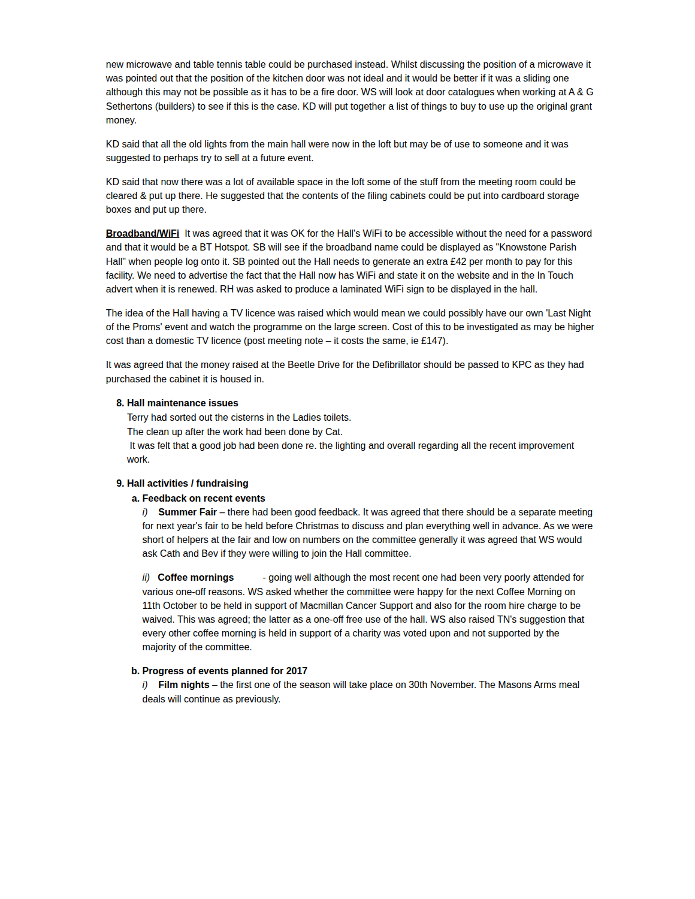new microwave and table tennis table could be purchased instead. Whilst discussing the position of a microwave it was pointed out that the position of the kitchen door was not ideal and it would be better if it was a sliding one although this may not be possible as it has to be a fire door. WS will look at door catalogues when working at A & G Sethertons (builders) to see if this is the case. KD will put together a list of things to buy to use up the original grant money.
KD said that all the old lights from the main hall were now in the loft but may be of use to someone and it was suggested to perhaps try to sell at a future event.
KD said that now there was a lot of available space in the loft some of the stuff from the meeting room could be cleared & put up there. He suggested that the contents of the filing cabinets could be put into cardboard storage boxes and put up there.
Broadband/WiFi It was agreed that it was OK for the Hall's WiFi to be accessible without the need for a password and that it would be a BT Hotspot. SB will see if the broadband name could be displayed as "Knowstone Parish Hall" when people log onto it. SB pointed out the Hall needs to generate an extra £42 per month to pay for this facility. We need to advertise the fact that the Hall now has WiFi and state it on the website and in the In Touch advert when it is renewed. RH was asked to produce a laminated WiFi sign to be displayed in the hall.
The idea of the Hall having a TV licence was raised which would mean we could possibly have our own 'Last Night of the Proms' event and watch the programme on the large screen. Cost of this to be investigated as may be higher cost than a domestic TV licence (post meeting note – it costs the same, ie £147).
It was agreed that the money raised at the Beetle Drive for the Defibrillator should be passed to KPC as they had purchased the cabinet it is housed in.
Hall maintenance issues
Terry had sorted out the cisterns in the Ladies toilets.
The clean up after the work had been done by Cat.
It was felt that a good job had been done re. the lighting and overall regarding all the recent improvement work.
Hall activities / fundraising
Feedback on recent events
i) Summer Fair – there had been good feedback. It was agreed that there should be a separate meeting for next year's fair to be held before Christmas to discuss and plan everything well in advance. As we were short of helpers at the fair and low on numbers on the committee generally it was agreed that WS would ask Cath and Bev if they were willing to join the Hall committee.
ii) Coffee mornings - going well although the most recent one had been very poorly attended for various one-off reasons. WS asked whether the committee were happy for the next Coffee Morning on 11th October to be held in support of Macmillan Cancer Support and also for the room hire charge to be waived. This was agreed; the latter as a one-off free use of the hall. WS also raised TN's suggestion that every other coffee morning is held in support of a charity was voted upon and not supported by the majority of the committee.
Progress of events planned for 2017
i) Film nights – the first one of the season will take place on 30th November. The Masons Arms meal deals will continue as previously.